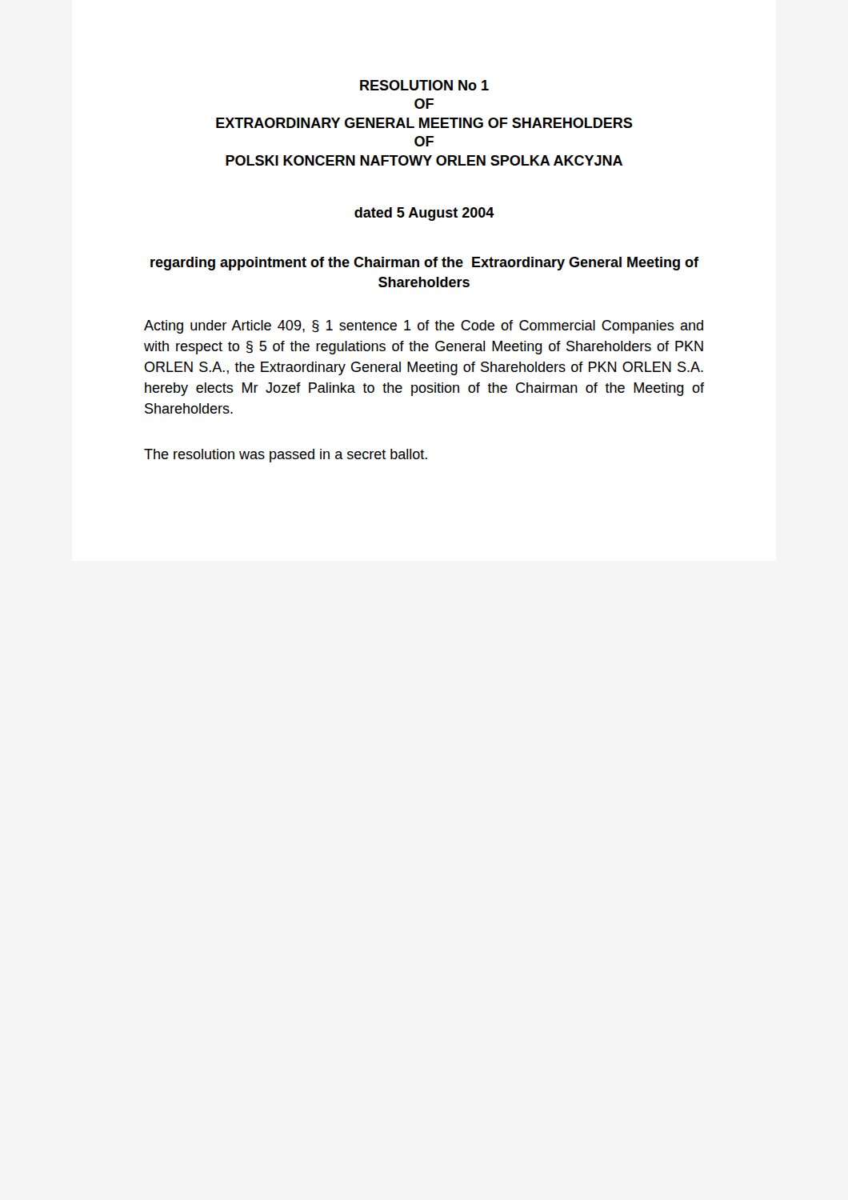RESOLUTION No 1
OF
EXTRAORDINARY GENERAL MEETING OF SHAREHOLDERS
OF
POLSKI KONCERN NAFTOWY ORLEN SPOLKA AKCYJNA
dated 5 August 2004
regarding appointment of the Chairman of the Extraordinary General Meeting of Shareholders
Acting under Article 409, § 1 sentence 1 of the Code of Commercial Companies and with respect to § 5 of the regulations of the General Meeting of Shareholders of PKN ORLEN S.A., the Extraordinary General Meeting of Shareholders of PKN ORLEN S.A. hereby elects Mr Jozef Palinka to the position of the Chairman of the Meeting of Shareholders.
The resolution was passed in a secret ballot.